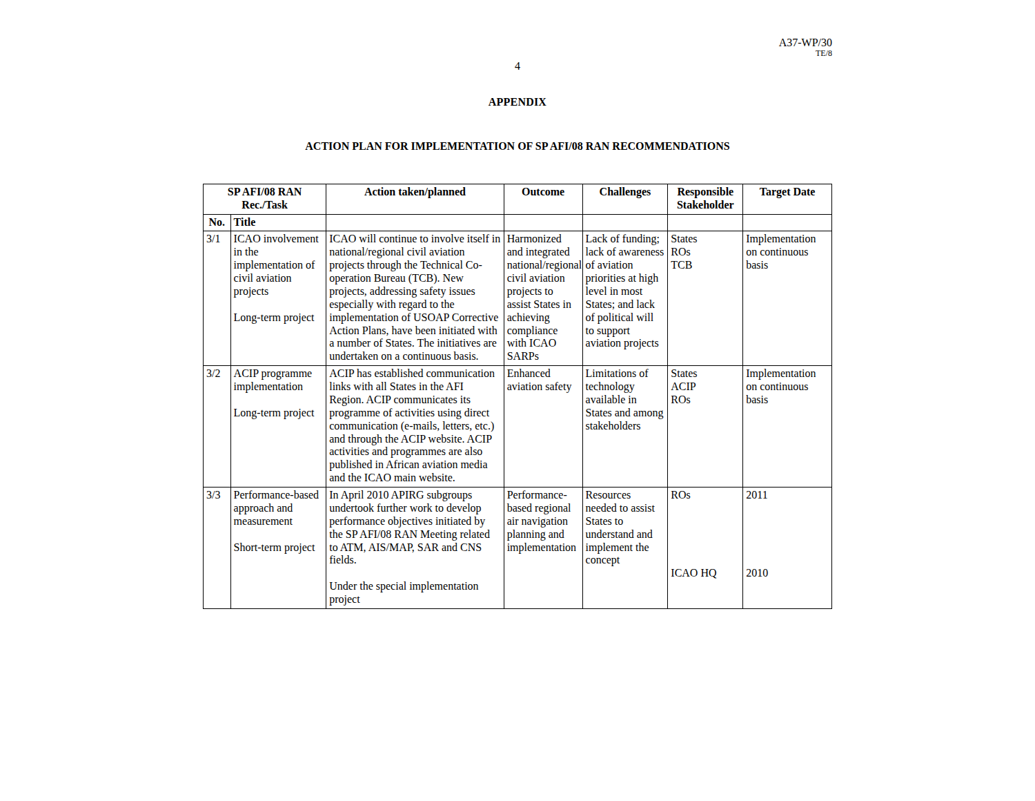A37-WP/30 TE/8
4
APPENDIX
ACTION PLAN FOR IMPLEMENTATION OF SP AFI/08 RAN RECOMMENDATIONS
| SP AFI/08 RAN Rec./Task | Action taken/planned | Outcome | Challenges | Responsible Stakeholder | Target Date |
| --- | --- | --- | --- | --- | --- |
| No. | Title | | | | | |
| 3/1 | ICAO involvement in the implementation of civil aviation projects Long-term project | ICAO will continue to involve itself in national/regional civil aviation projects through the Technical Co-operation Bureau (TCB). New projects, addressing safety issues especially with regard to the implementation of USOAP Corrective Action Plans, have been initiated with a number of States. The initiatives are undertaken on a continuous basis. | Harmonized and integrated national/regional civil aviation projects to assist States in achieving compliance with ICAO SARPs | Lack of funding; lack of awareness of aviation priorities at high level in most States; and lack of political will to support aviation projects | States ROs TCB | Implementation on continuous basis |
| 3/2 | ACIP programme implementation Long-term project | ACIP has established communication links with all States in the AFI Region. ACIP communicates its programme of activities using direct communication (e-mails, letters, etc.) and through the ACIP website. ACIP activities and programmes are also published in African aviation media and the ICAO main website. | Enhanced aviation safety | Limitations of technology available in States and among stakeholders | States ACIP ROs | Implementation on continuous basis |
| 3/3 | Performance-based approach and measurement Short-term project | In April 2010 APIRG subgroups undertook further work to develop performance objectives initiated by the SP AFI/08 RAN Meeting related to ATM, AIS/MAP, SAR and CNS fields. Under the special implementation project | Performance-based regional air navigation planning and implementation | Resources needed to assist States to understand and implement the concept | ROs ICAO HQ | 2011 2010 |